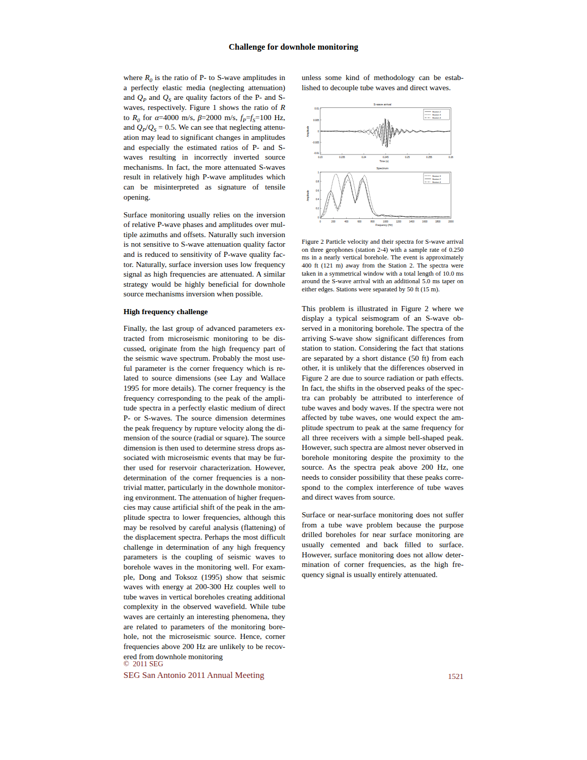Challenge for downhole monitoring
where R0 is the ratio of P- to S-wave amplitudes in a perfectly elastic media (neglecting attenuation) and QP and QS are quality factors of the P- and S-waves, respectively. Figure 1 shows the ratio of R to R0 for α=4000 m/s, β=2000 m/s, fP=fS=100 Hz, and QP/QS = 0.5. We can see that neglecting attenuation may lead to significant changes in amplitudes and especially the estimated ratios of P- and S-waves resulting in incorrectly inverted source mechanisms. In fact, the more attenuated S-waves result in relatively high P-wave amplitudes which can be misinterpreted as signature of tensile opening.
Surface monitoring usually relies on the inversion of relative P-wave phases and amplitudes over multiple azimuths and offsets. Naturally such inversion is not sensitive to S-wave attenuation quality factor and is reduced to sensitivity of P-wave quality factor. Naturally, surface inversion uses low frequency signal as high frequencies are attenuated. A similar strategy would be highly beneficial for downhole source mechanisms inversion when possible.
High frequency challenge
Finally, the last group of advanced parameters extracted from microseismic monitoring to be discussed, originate from the high frequency part of the seismic wave spectrum. Probably the most useful parameter is the corner frequency which is related to source dimensions (see Lay and Wallace 1995 for more details). The corner frequency is the frequency corresponding to the peak of the amplitude spectra in a perfectly elastic medium of direct P- or S-waves. The source dimension determines the peak frequency by rupture velocity along the dimension of the source (radial or square). The source dimension is then used to determine stress drops associated with microseismic events that may be further used for reservoir characterization. However, determination of the corner frequencies is a non-trivial matter, particularly in the downhole monitoring environment. The attenuation of higher frequencies may cause artificial shift of the peak in the amplitude spectra to lower frequencies, although this may be resolved by careful analysis (flattening) of the displacement spectra. Perhaps the most difficult challenge in determination of any high frequency parameters is the coupling of seismic waves to borehole waves in the monitoring well. For example, Dong and Toksoz (1995) show that seismic waves with energy at 200-300 Hz couples well to tube waves in vertical boreholes creating additional complexity in the observed wavefield. While tube waves are certainly an interesting phenomena, they are related to parameters of the monitoring borehole, not the microseismic source. Hence, corner frequencies above 200 Hz are unlikely to be recovered from downhole monitoring
unless some kind of methodology can be established to decouple tube waves and direct waves.
S-wave arrival 0.01 0.005 0 -0.005 -0.01 0.23 0.235 0.24 0.245 0.25 0.255 0.26 Time (s) Amplitude Station 2 Station 3 Station 4 Spectrum 1 0.8 0.6 0.4 0.2 0 0 200 400 600 800 1000 1200 1400 1600 1800 2000 Frequency (Hz) Amplitude Station 3 Station 2 Station 4
Figure 2 Particle velocity and their spectra for S-wave arrival on three geophones (station 2-4) with a sample rate of 0.250 ms in a nearly vertical borehole. The event is approximately 400 ft (121 m) away from the Station 2. The spectra were taken in a symmetrical window with a total length of 10.0 ms around the S-wave arrival with an additional 5.0 ms taper on either edges. Stations were separated by 50 ft (15 m).
This problem is illustrated in Figure 2 where we display a typical seismogram of an S-wave observed in a monitoring borehole. The spectra of the arriving S-wave show significant differences from station to station. Considering the fact that stations are separated by a short distance (50 ft) from each other, it is unlikely that the differences observed in Figure 2 are due to source radiation or path effects. In fact, the shifts in the observed peaks of the spectra can probably be attributed to interference of tube waves and body waves. If the spectra were not affected by tube waves, one would expect the amplitude spectrum to peak at the same frequency for all three receivers with a simple bell-shaped peak. However, such spectra are almost never observed in borehole monitoring despite the proximity to the source. As the spectra peak above 200 Hz, one needs to consider possibility that these peaks correspond to the complex interference of tube waves and direct waves from source.
Surface or near-surface monitoring does not suffer from a tube wave problem because the purpose drilled boreholes for near surface monitoring are usually cemented and back filled to surface. However, surface monitoring does not allow determination of corner frequencies, as the high frequency signal is usually entirely attenuated.
© 2011 SEG
SEG San Antonio 2011 Annual Meeting
1521